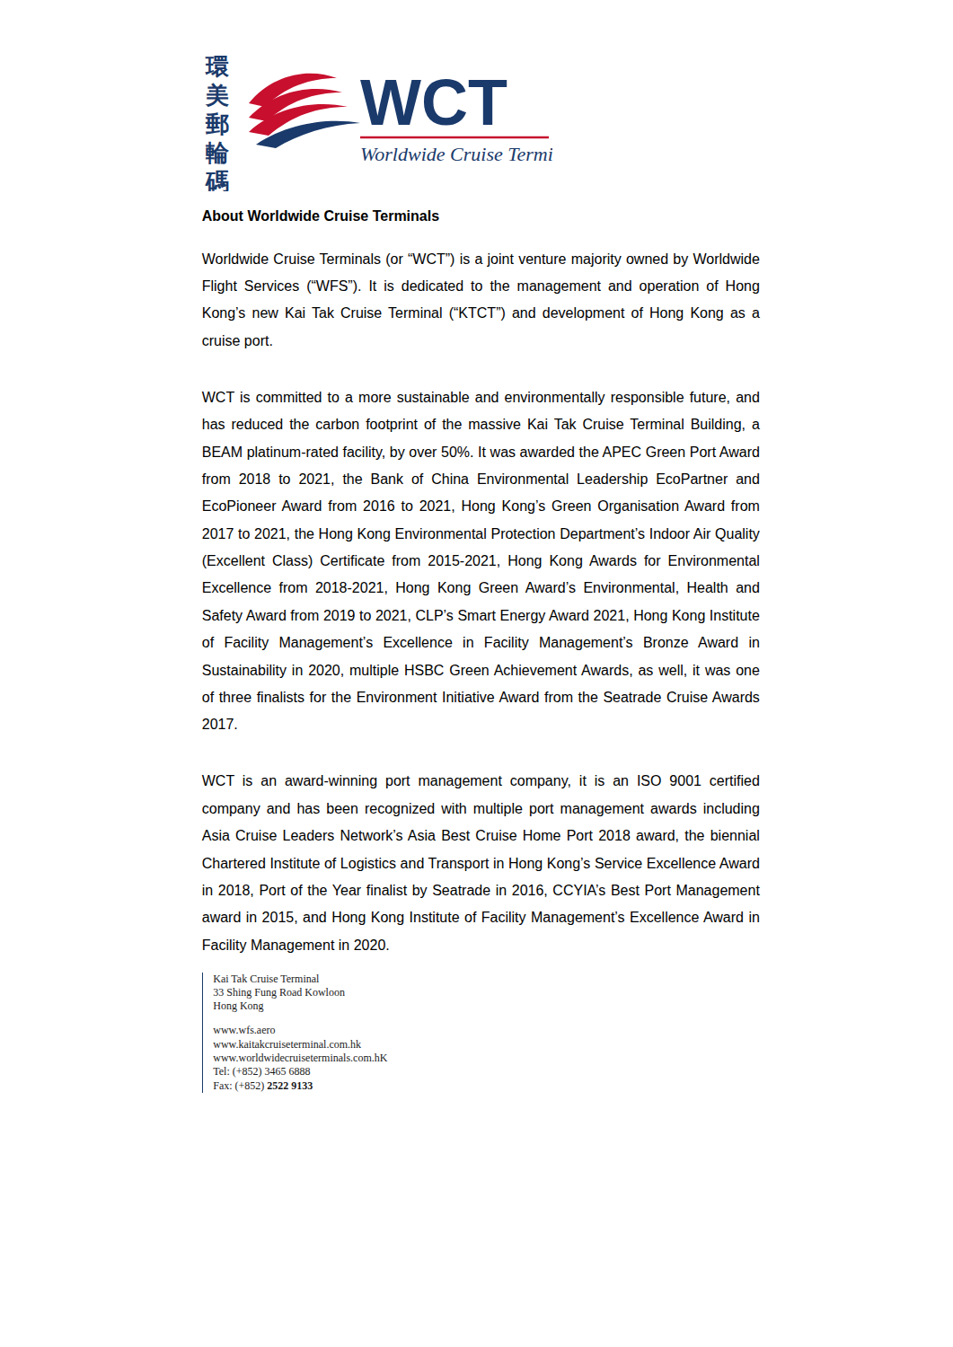環 美 郵 輪 碼 WCT Worldwide Cruise Terminals
About Worldwide Cruise Terminals
Worldwide Cruise Terminals (or “WCT”) is a joint venture majority owned by Worldwide Flight Services (“WFS”). It is dedicated to the management and operation of Hong Kong’s new Kai Tak Cruise Terminal (“KTCT”) and development of Hong Kong as a cruise port.
WCT is committed to a more sustainable and environmentally responsible future, and has reduced the carbon footprint of the massive Kai Tak Cruise Terminal Building, a BEAM platinum-rated facility, by over 50%. It was awarded the APEC Green Port Award from 2018 to 2021, the Bank of China Environmental Leadership EcoPartner and EcoPioneer Award from 2016 to 2021, Hong Kong’s Green Organisation Award from 2017 to 2021, the Hong Kong Environmental Protection Department’s Indoor Air Quality (Excellent Class) Certificate from 2015-2021, Hong Kong Awards for Environmental Excellence from 2018-2021, Hong Kong Green Award’s Environmental, Health and Safety Award from 2019 to 2021, CLP’s Smart Energy Award 2021, Hong Kong Institute of Facility Management’s Excellence in Facility Management’s Bronze Award in Sustainability in 2020, multiple HSBC Green Achievement Awards, as well, it was one of three finalists for the Environment Initiative Award from the Seatrade Cruise Awards 2017.
WCT is an award-winning port management company, it is an ISO 9001 certified company and has been recognized with multiple port management awards including Asia Cruise Leaders Network’s Asia Best Cruise Home Port 2018 award, the biennial Chartered Institute of Logistics and Transport in Hong Kong’s Service Excellence Award in 2018, Port of the Year finalist by Seatrade in 2016, CCYIA’s Best Port Management award in 2015, and Hong Kong Institute of Facility Management’s Excellence Award in Facility Management in 2020.
Kai Tak Cruise Terminal
33 Shing Fung Road Kowloon
Hong Kong
www.wfs.aero
www.kaitakcruiseterminal.com.hk
www.worldwidecruiseterminals.com.hK
Tel: (+852) 3465 6888
Fax: (+852) 2522 9133